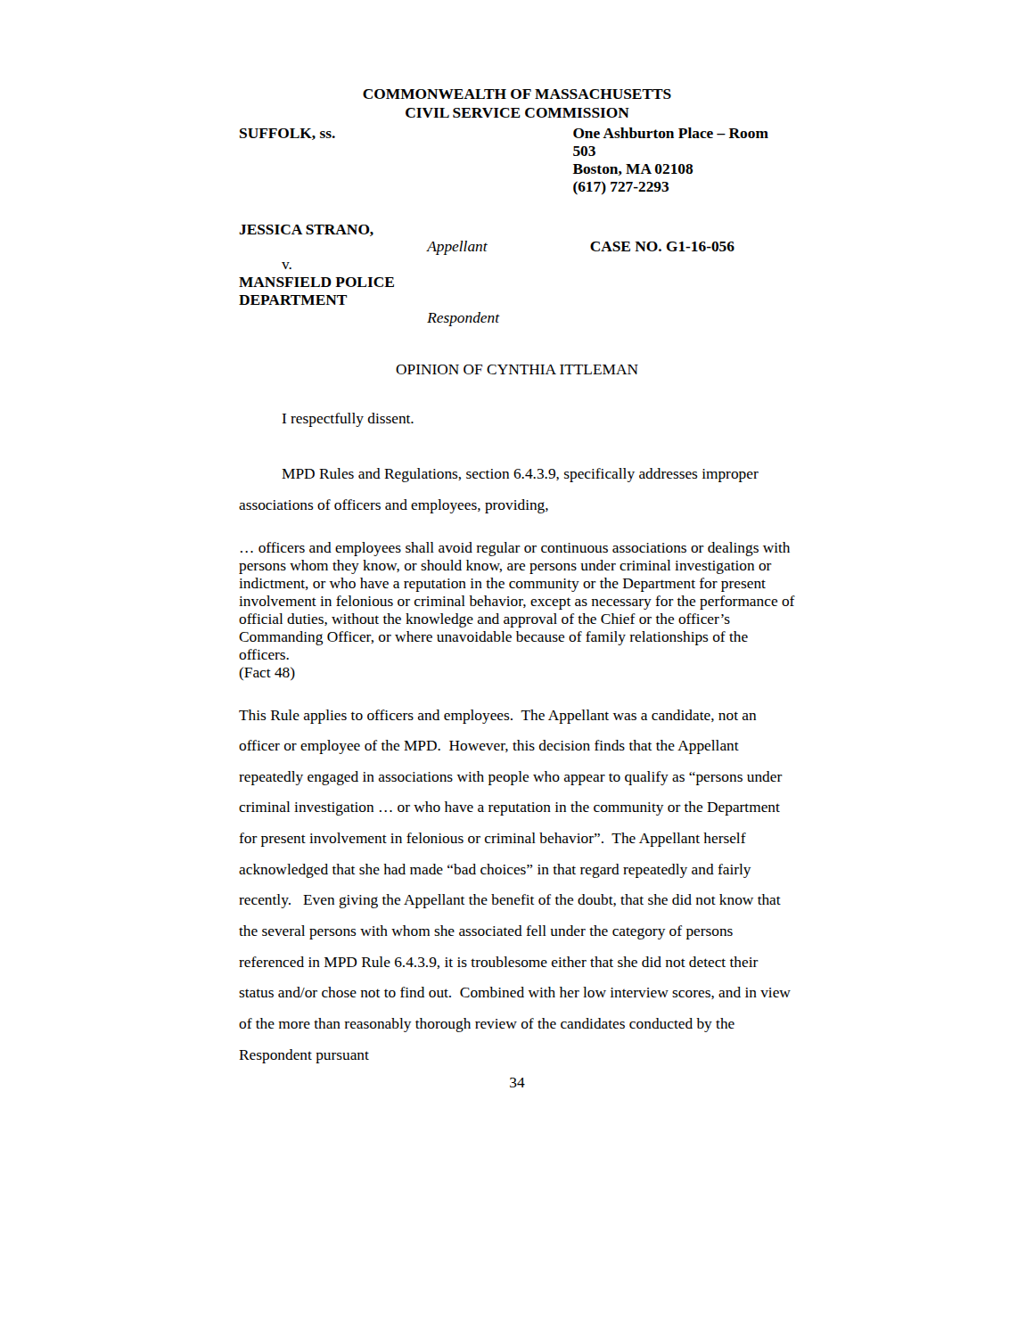COMMONWEALTH OF MASSACHUSETTS
CIVIL SERVICE COMMISSION
| SUFFOLK, ss. | | One Ashburton Place – Room 503 |
| | | Boston, MA 02108 |
| | | (617) 727-2293 |
| JESSICA STRANO, | | |
| Appellant | | CASE NO. G1-16-056 |
| v. | | |
| MANSFIELD POLICE DEPARTMENT | | |
| Respondent | | |
OPINION OF CYNTHIA ITTLEMAN
I respectfully dissent.
MPD Rules and Regulations, section 6.4.3.9, specifically addresses improper associations of officers and employees, providing,
… officers and employees shall avoid regular or continuous associations or dealings with persons whom they know, or should know, are persons under criminal investigation or indictment, or who have a reputation in the community or the Department for present involvement in felonious or criminal behavior, except as necessary for the performance of official duties, without the knowledge and approval of the Chief or the officer’s Commanding Officer, or where unavoidable because of family relationships of the officers.
(Fact 48)
This Rule applies to officers and employees. The Appellant was a candidate, not an officer or employee of the MPD. However, this decision finds that the Appellant repeatedly engaged in associations with people who appear to qualify as “persons under criminal investigation … or who have a reputation in the community or the Department for present involvement in felonious or criminal behavior”. The Appellant herself acknowledged that she had made “bad choices” in that regard repeatedly and fairly recently. Even giving the Appellant the benefit of the doubt, that she did not know that the several persons with whom she associated fell under the category of persons referenced in MPD Rule 6.4.3.9, it is troublesome either that she did not detect their status and/or chose not to find out. Combined with her low interview scores, and in view of the more than reasonably thorough review of the candidates conducted by the Respondent pursuant
34